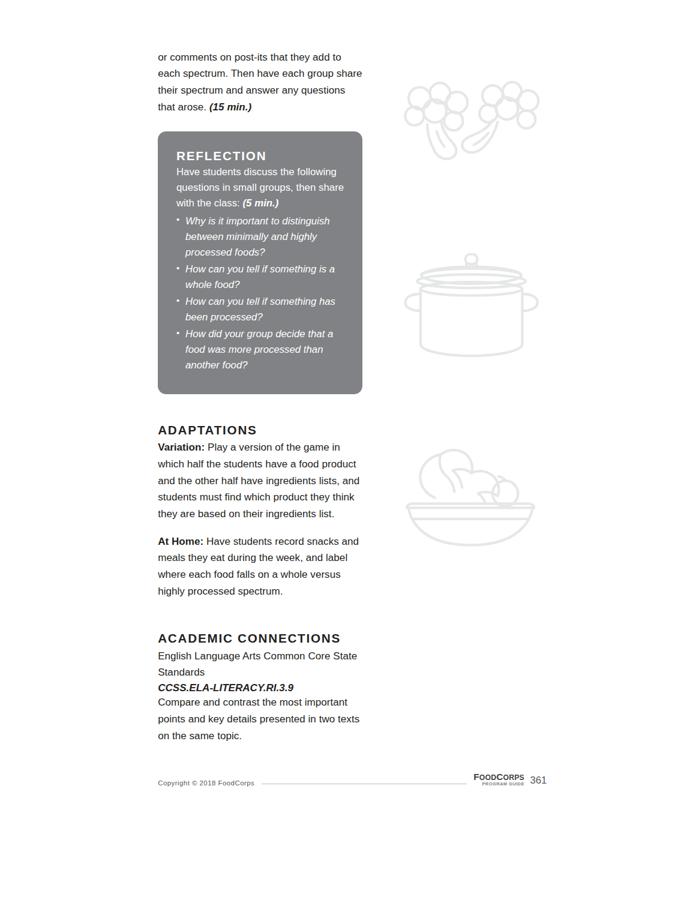or comments on post-its that they add to each spectrum. Then have each group share their spectrum and answer any questions that arose. (15 min.)
Reflection
Have students discuss the following questions in small groups, then share with the class: (5 min.)
Why is it important to distinguish between minimally and highly processed foods?
How can you tell if something is a whole food?
How can you tell if something has been processed?
How did your group decide that a food was more processed than another food?
Adaptations
Variation: Play a version of the game in which half the students have a food product and the other half have ingredients lists, and students must find which product they think they are based on their ingredients list.
At Home: Have students record snacks and meals they eat during the week, and label where each food falls on a whole versus highly processed spectrum.
Academic Connections
English Language Arts Common Core State Standards
CCSS.ELA-LITERACY.RI.3.9
Compare and contrast the most important points and key details presented in two texts on the same topic.
Copyright © 2018 FoodCorps FOODCORPS PROGRAM GUIDE 361